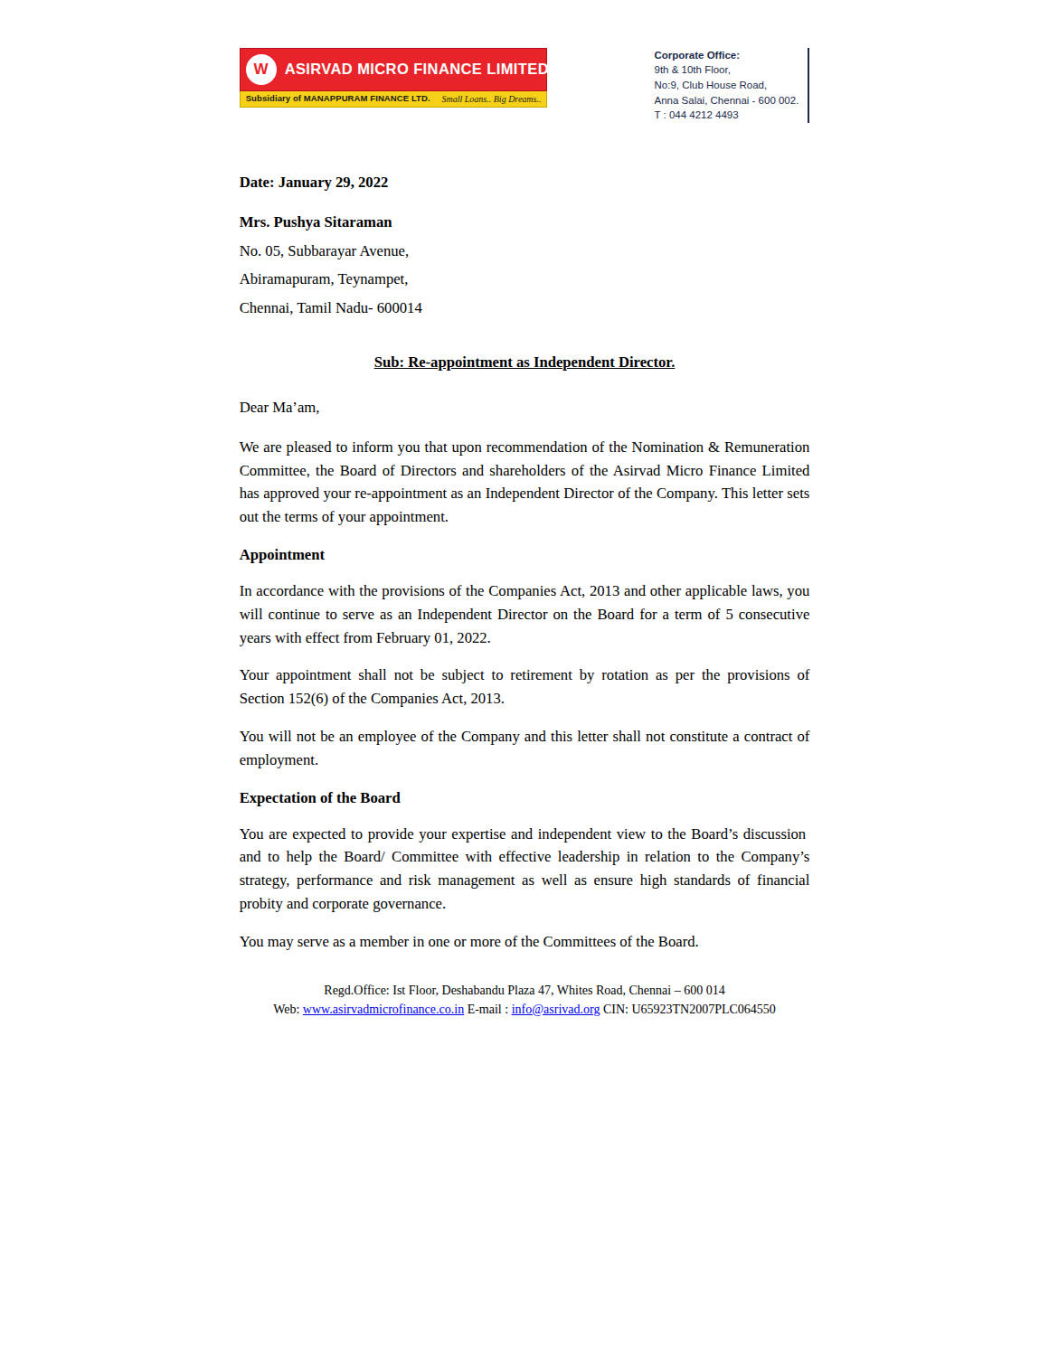W
ASIRVAD MICRO FINANCE LIMITED
Subsidiary of MANAPPURAM FINANCE LTD.
Small Loans.. Big Dreams..
Corporate Office:
9th & 10th Floor,
No:9, Club House Road,
Anna Salai, Chennai - 600 002.
T : 044 4212 4493
Date: January 29, 2022
Mrs. Pushya Sitaraman
No. 05, Subbarayar Avenue,
Abiramapuram, Teynampet,
Chennai, Tamil Nadu- 600014
Sub: Re-appointment as Independent Director.
Dear Ma’am,
We are pleased to inform you that upon recommendation of the Nomination & Remuneration Committee, the Board of Directors and shareholders of the Asirvad Micro Finance Limited has approved your re-appointment as an Independent Director of the Company. This letter sets out the terms of your appointment.
Appointment
In accordance with the provisions of the Companies Act, 2013 and other applicable laws, you will continue to serve as an Independent Director on the Board for a term of 5 consecutive years with effect from February 01, 2022.
Your appointment shall not be subject to retirement by rotation as per the provisions of Section 152(6) of the Companies Act, 2013.
You will not be an employee of the Company and this letter shall not constitute a contract of employment.
Expectation of the Board
You are expected to provide your expertise and independent view to the Board’s discussion and to help the Board/ Committee with effective leadership in relation to the Company’s strategy, performance and risk management as well as ensure high standards of financial probity and corporate governance.
You may serve as a member in one or more of the Committees of the Board.
Regd.Office: Ist Floor, Deshabandu Plaza 47, Whites Road, Chennai – 600 014
Web: www.asirvadmicrofinance.co.in E-mail : info@asrivad.org CIN: U65923TN2007PLC064550